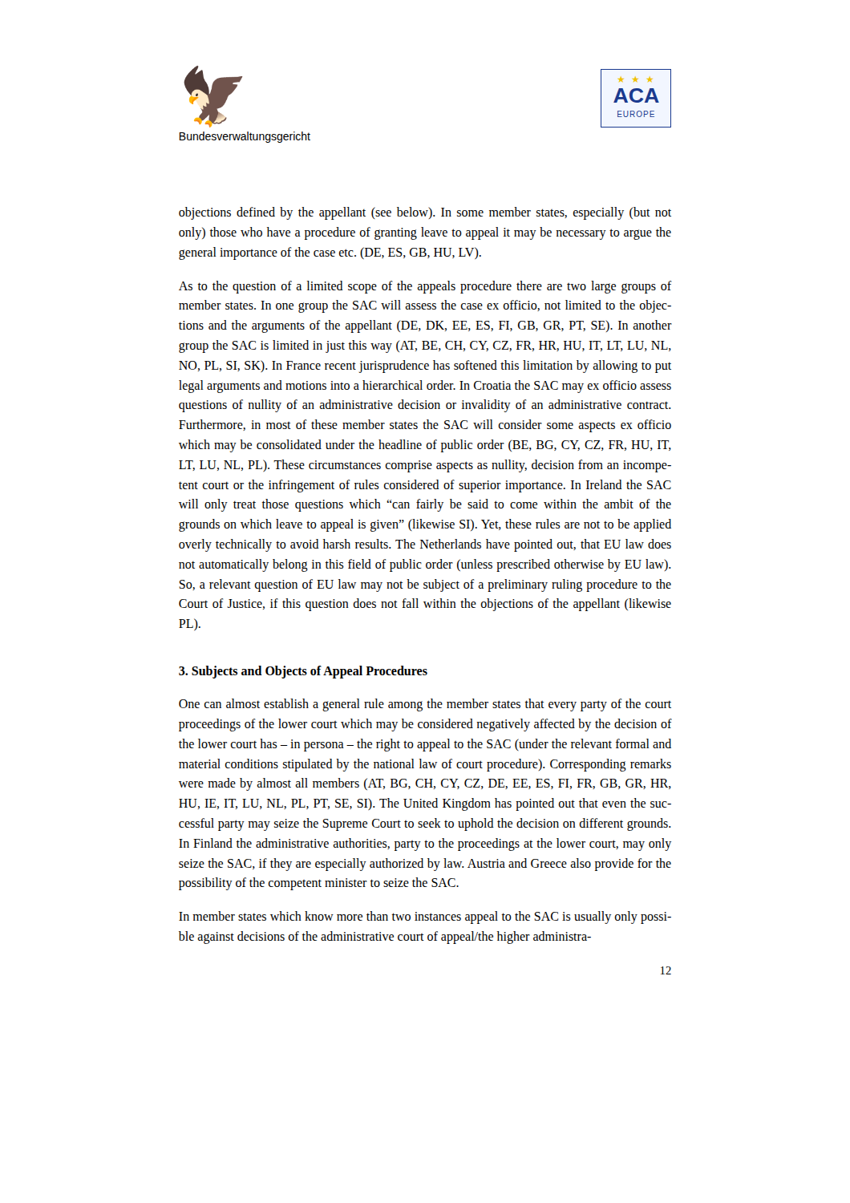🦅
Bundesverwaltungsgericht
★ ★ ★
ACA
EUROPE
objections defined by the appellant (see below). In some member states, especially (but not only) those who have a procedure of granting leave to appeal it may be necessary to argue the general importance of the case etc. (DE, ES, GB, HU, LV).
As to the question of a limited scope of the appeals procedure there are two large groups of member states. In one group the SAC will assess the case ex officio, not limited to the objections and the arguments of the appellant (DE, DK, EE, ES, FI, GB, GR, PT, SE). In another group the SAC is limited in just this way (AT, BE, CH, CY, CZ, FR, HR, HU, IT, LT, LU, NL, NO, PL, SI, SK). In France recent jurisprudence has softened this limitation by allowing to put legal arguments and motions into a hierarchical order. In Croatia the SAC may ex officio assess questions of nullity of an administrative decision or invalidity of an administrative contract. Furthermore, in most of these member states the SAC will consider some aspects ex officio which may be consolidated under the headline of public order (BE, BG, CY, CZ, FR, HU, IT, LT, LU, NL, PL). These circumstances comprise aspects as nullity, decision from an incompetent court or the infringement of rules considered of superior importance. In Ireland the SAC will only treat those questions which “can fairly be said to come within the ambit of the grounds on which leave to appeal is given” (likewise SI). Yet, these rules are not to be applied overly technically to avoid harsh results. The Netherlands have pointed out, that EU law does not automatically belong in this field of public order (unless prescribed otherwise by EU law). So, a relevant question of EU law may not be subject of a preliminary ruling procedure to the Court of Justice, if this question does not fall within the objections of the appellant (likewise PL).
3. Subjects and Objects of Appeal Procedures
One can almost establish a general rule among the member states that every party of the court proceedings of the lower court which may be considered negatively affected by the decision of the lower court has – in persona – the right to appeal to the SAC (under the relevant formal and material conditions stipulated by the national law of court procedure). Corresponding remarks were made by almost all members (AT, BG, CH, CY, CZ, DE, EE, ES, FI, FR, GB, GR, HR, HU, IE, IT, LU, NL, PL, PT, SE, SI). The United Kingdom has pointed out that even the successful party may seize the Supreme Court to seek to uphold the decision on different grounds. In Finland the administrative authorities, party to the proceedings at the lower court, may only seize the SAC, if they are especially authorized by law. Austria and Greece also provide for the possibility of the competent minister to seize the SAC.
In member states which know more than two instances appeal to the SAC is usually only possible against decisions of the administrative court of appeal/the higher administra-
12